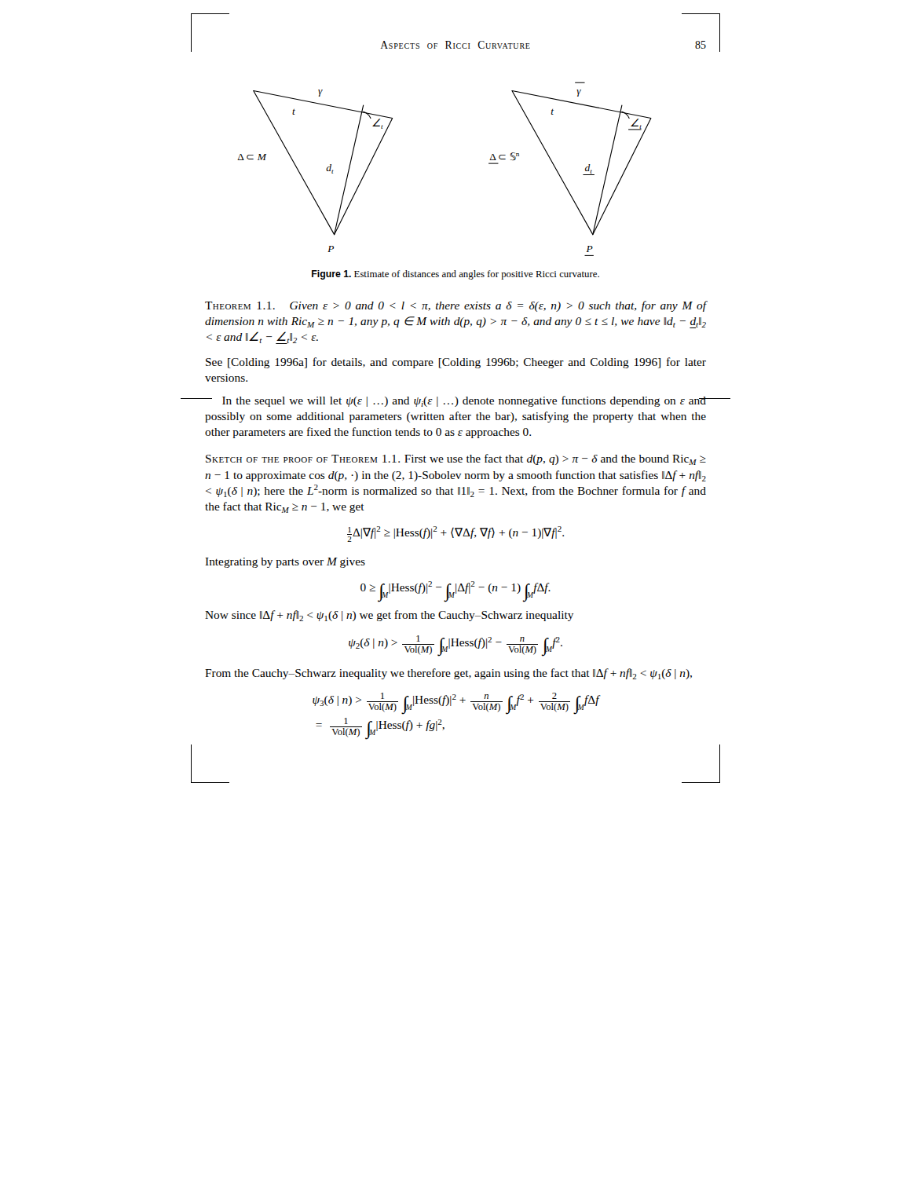Aspects of Ricci Curvature 85
γ t ∠t Δ ⊂ M dt P γ t ∠t Δ ⊂ 𝕊n dt P
Figure 1. Estimate of distances and angles for positive Ricci curvature.
Theorem 1.1. Given ε > 0 and 0 < l < π, there exists a δ = δ(ε, n) > 0 such that, for any M of dimension n with RicM ≥ n − 1, any p, q ∈ M with d(p, q) > π − δ, and any 0 ≤ t ≤ l, we have ‖dt − dt‖2 < ε and ‖∠t − ∠t‖2 < ε.
See [Colding 1996a] for details, and compare [Colding 1996b; Cheeger and Colding 1996] for later versions.
In the sequel we will let ψ(ε | …) and ψi(ε | …) denote nonnegative functions depending on ε and possibly on some additional parameters (written after the bar), satisfying the property that when the other parameters are fixed the function tends to 0 as ε approaches 0.
Sketch of the proof of Theorem 1.1. First we use the fact that d(p, q) > π − δ and the bound RicM ≥ n − 1 to approximate cos d(p, ·) in the (2, 1)-Sobolev norm by a smooth function that satisfies ‖Δf + nf‖2 < ψ1(δ | n); here the L2-norm is normalized so that ‖1‖2 = 1. Next, from the Bochner formula for f and the fact that RicM ≥ n − 1, we get
12 Δ|∇f|2 ≥ |Hess(f)|2 + ⟨∇Δf, ∇f⟩ + (n − 1)|∇f|2.
Integrating by parts over M gives
0 ≥ ∫M |Hess(f)|2 − ∫M |Δf|2 − (n − 1) ∫M f Δf.
Now since ‖Δf + nf‖2 < ψ1(δ | n) we get from the Cauchy–Schwarz inequality
ψ2(δ | n) > 1 Vol(M) ∫M |Hess(f)|2 − nVol(M) ∫M f2.
From the Cauchy–Schwarz inequality we therefore get, again using the fact that ‖Δf + nf‖2 < ψ1(δ | n),
ψ3(δ | n) > 1 Vol(M) ∫M |Hess(f)|2 + nVol(M) ∫M f2 + 2 Vol(M) ∫M f Δf = 1 Vol(M) ∫M |Hess(f) + fg|2,